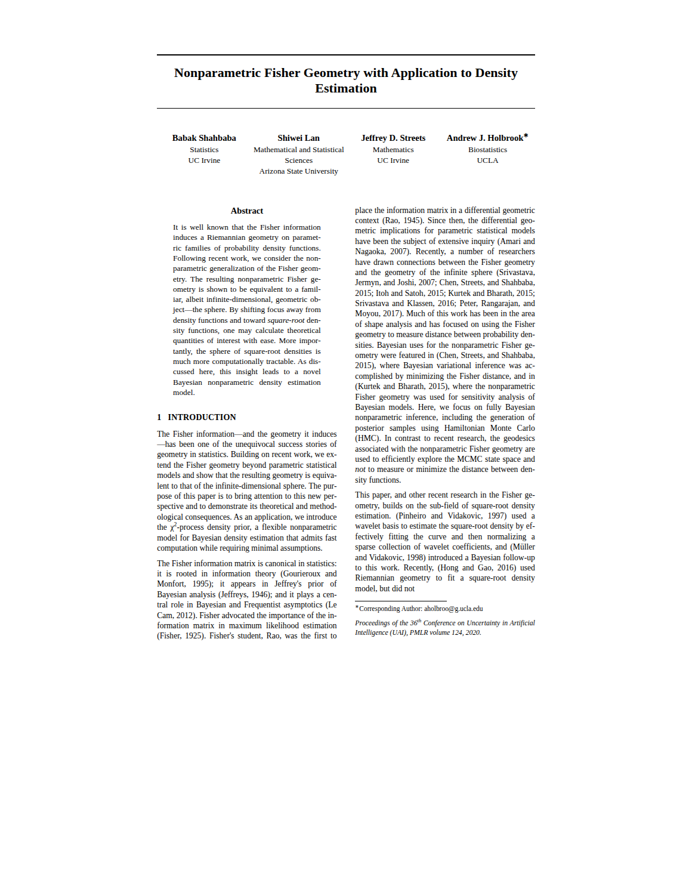Nonparametric Fisher Geometry with Application to Density Estimation
| Babak Shahbaba Statistics UC Irvine | Shiwei Lan Mathematical and Statistical Sciences Arizona State University | Jeffrey D. Streets Mathematics UC Irvine | Andrew J. Holbrook ∗ Biostatistics UCLA |
Abstract
It is well known that the Fisher information induces a Riemannian geometry on parametric families of probability density functions. Following recent work, we consider the nonparametric generalization of the Fisher geometry. The resulting nonparametric Fisher geometry is shown to be equivalent to a familiar, albeit infinite-dimensional, geometric object—the sphere. By shifting focus away from density functions and toward square-root density functions, one may calculate theoretical quantities of interest with ease. More importantly, the sphere of square-root densities is much more computationally tractable. As discussed here, this insight leads to a novel Bayesian nonparametric density estimation model.
1 Introduction
The Fisher information—and the geometry it induces—has been one of the unequivocal success stories of geometry in statistics. Building on recent work, we extend the Fisher geometry beyond parametric statistical models and show that the resulting geometry is equivalent to that of the infinite-dimensional sphere. The purpose of this paper is to bring attention to this new perspective and to demonstrate its theoretical and methodological consequences. As an application, we introduce the χ2-process density prior, a flexible nonparametric model for Bayesian density estimation that admits fast computation while requiring minimal assumptions.
The Fisher information matrix is canonical in statistics: it is rooted in information theory (Gourieroux and Monfort, 1995); it appears in Jeffrey's prior of Bayesian analysis (Jeffreys, 1946); and it plays a central role in Bayesian and Frequentist asymptotics (Le Cam, 2012). Fisher advocated the importance of the information matrix in maximum likelihood estimation (Fisher, 1925). Fisher's student, Rao, was the first to place the information matrix in a differential geometric context (Rao, 1945). Since then, the differential geometric implications for parametric statistical models have been the subject of extensive inquiry (Amari and Nagaoka, 2007). Recently, a number of researchers have drawn connections between the Fisher geometry and the geometry of the infinite sphere (Srivastava, Jermyn, and Joshi, 2007; Chen, Streets, and Shahbaba, 2015; Itoh and Satoh, 2015; Kurtek and Bharath, 2015; Srivastava and Klassen, 2016; Peter, Rangarajan, and Moyou, 2017). Much of this work has been in the area of shape analysis and has focused on using the Fisher geometry to measure distance between probability densities. Bayesian uses for the nonparametric Fisher geometry were featured in (Chen, Streets, and Shahbaba, 2015), where Bayesian variational inference was accomplished by minimizing the Fisher distance, and in (Kurtek and Bharath, 2015), where the nonparametric Fisher geometry was used for sensitivity analysis of Bayesian models. Here, we focus on fully Bayesian nonparametric inference, including the generation of posterior samples using Hamiltonian Monte Carlo (HMC). In contrast to recent research, the geodesics associated with the nonparametric Fisher geometry are used to efficiently explore the MCMC state space and not to measure or minimize the distance between density functions.
This paper, and other recent research in the Fisher geometry, builds on the sub-field of square-root density estimation. (Pinheiro and Vidakovic, 1997) used a wavelet basis to estimate the square-root density by effectively fitting the curve and then normalizing a sparse collection of wavelet coefficients, and (Müller and Vidakovic, 1998) introduced a Bayesian follow-up to this work. Recently, (Hong and Gao, 2016) used Riemannian geometry to fit a square-root density model, but did not
∗Corresponding Author: aholbroo@g.ucla.edu
Proceedings of the 36th Conference on Uncertainty in Artificial Intelligence (UAI), PMLR volume 124, 2020.